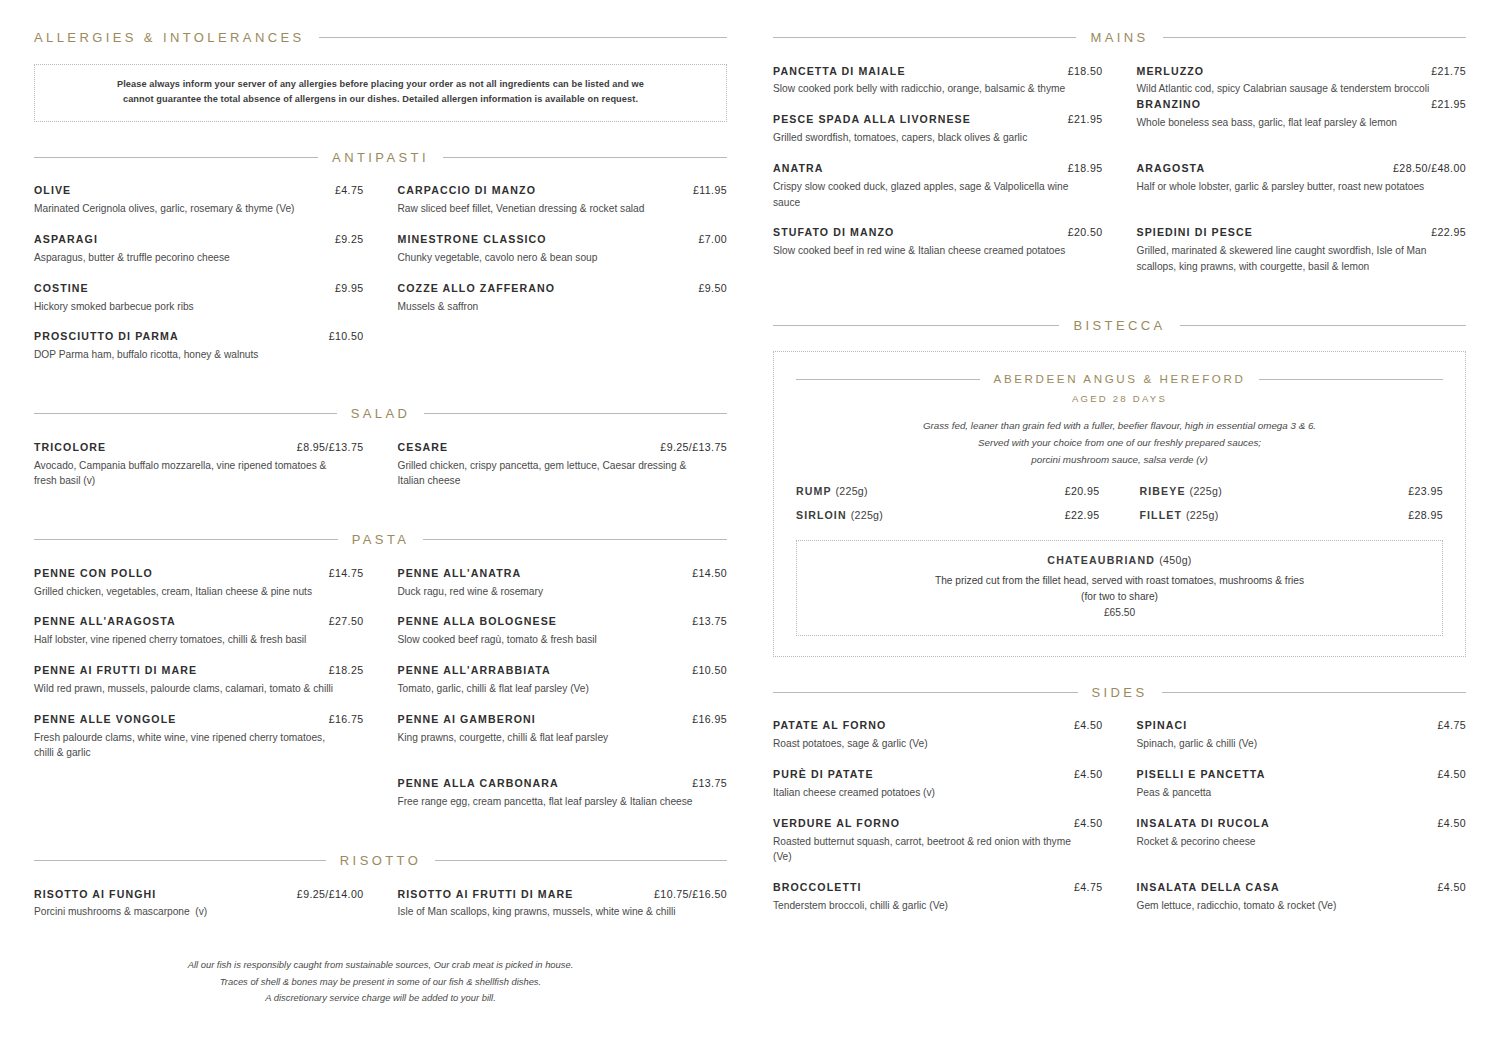Allergies & Intolerances
Please always inform your server of any allergies before placing your order as not all ingredients can be listed and we cannot guarantee the total absence of allergens in our dishes. Detailed allergen information is available on request.
Antipasti
Olive£4.75
Marinated Cerignola olives, garlic, rosemary & thyme (Ve)
Carpaccio di Manzo£11.95
Raw sliced beef fillet, Venetian dressing & rocket salad
Asparagi£9.25
Asparagus, butter & truffle pecorino cheese
Minestrone Classico£7.00
Chunky vegetable, cavolo nero & bean soup
Costine£9.95
Hickory smoked barbecue pork ribs
Cozze allo Zafferano£9.50
Mussels & saffron
Prosciutto di Parma£10.50
DOP Parma ham, buffalo ricotta, honey & walnuts
Salad
Tricolore£8.95/£13.75
Avocado, Campania buffalo mozzarella, vine ripened tomatoes & fresh basil (v)
Cesare£9.25/£13.75
Grilled chicken, crispy pancetta, gem lettuce, Caesar dressing & Italian cheese
Pasta
Penne con Pollo£14.75
Grilled chicken, vegetables, cream, Italian cheese & pine nuts
Penne all'Anatra£14.50
Duck ragu, red wine & rosemary
Penne all'Aragosta£27.50
Half lobster, vine ripened cherry tomatoes, chilli & fresh basil
Penne alla Bolognese£13.75
Slow cooked beef ragù, tomato & fresh basil
Penne ai Frutti di Mare£18.25
Wild red prawn, mussels, palourde clams, calamari, tomato & chilli
Penne all'Arrabbiata£10.50
Tomato, garlic, chilli & flat leaf parsley (Ve)
Penne alle Vongole£16.75
Fresh palourde clams, white wine, vine ripened cherry tomatoes, chilli & garlic
Penne ai Gamberoni£16.95
King prawns, courgette, chilli & flat leaf parsley
Penne alla Carbonara£13.75
Free range egg, cream pancetta, flat leaf parsley & Italian cheese
Risotto
Risotto ai Funghi£9.25/£14.00
Porcini mushrooms & mascarpone (v)
Risotto ai Frutti di Mare£10.75/£16.50
Isle of Man scallops, king prawns, mussels, white wine & chilli
All our fish is responsibly caught from sustainable sources, Our crab meat is picked in house.
Traces of shell & bones may be present in some of our fish & shellfish dishes.
A discretionary service charge will be added to your bill.
Mains
Pancetta di Maiale£18.50
Slow cooked pork belly with radicchio, orange, balsamic & thyme
Merluzzo£21.75
Wild Atlantic cod, spicy Calabrian sausage & tenderstem broccoli
Pesce Spada alla Livornese£21.95
Grilled swordfish, tomatoes, capers, black olives & garlic
Branzino£21.95
Whole boneless sea bass, garlic, flat leaf parsley & lemon
Anatra£18.95
Crispy slow cooked duck, glazed apples, sage & Valpolicella wine sauce
Aragosta£28.50/£48.00
Half or whole lobster, garlic & parsley butter, roast new potatoes
Stufato di Manzo£20.50
Slow cooked beef in red wine & Italian cheese creamed potatoes
Spiedini di Pesce£22.95
Grilled, marinated & skewered line caught swordfish, Isle of Man scallops, king prawns, with courgette, basil & lemon
Bistecca
Aberdeen Angus & Hereford
AGED 28 DAYS
Grass fed, leaner than grain fed with a fuller, beefier flavour, high in essential omega 3 & 6.
Served with your choice from one of our freshly prepared sauces;
porcini mushroom sauce, salsa verde (v)
Rump (225g)£20.95
Ribeye (225g)£23.95
Sirloin (225g)£22.95
Fillet (225g)£28.95
Chateaubriand (450g)
The prized cut from the fillet head, served with roast tomatoes, mushrooms & fries
(for two to share)
£65.50
Sides
Patate al Forno£4.50
Roast potatoes, sage & garlic (Ve)
Spinaci£4.75
Spinach, garlic & chilli (Ve)
Purè di Patate£4.50
Italian cheese creamed potatoes (v)
Piselli e Pancetta£4.50
Peas & pancetta
Verdure al Forno£4.50
Roasted butternut squash, carrot, beetroot & red onion with thyme (Ve)
Insalata di Rucola£4.50
Rocket & pecorino cheese
Broccoletti£4.75
Tenderstem broccoli, chilli & garlic (Ve)
Insalata della Casa£4.50
Gem lettuce, radicchio, tomato & rocket (Ve)